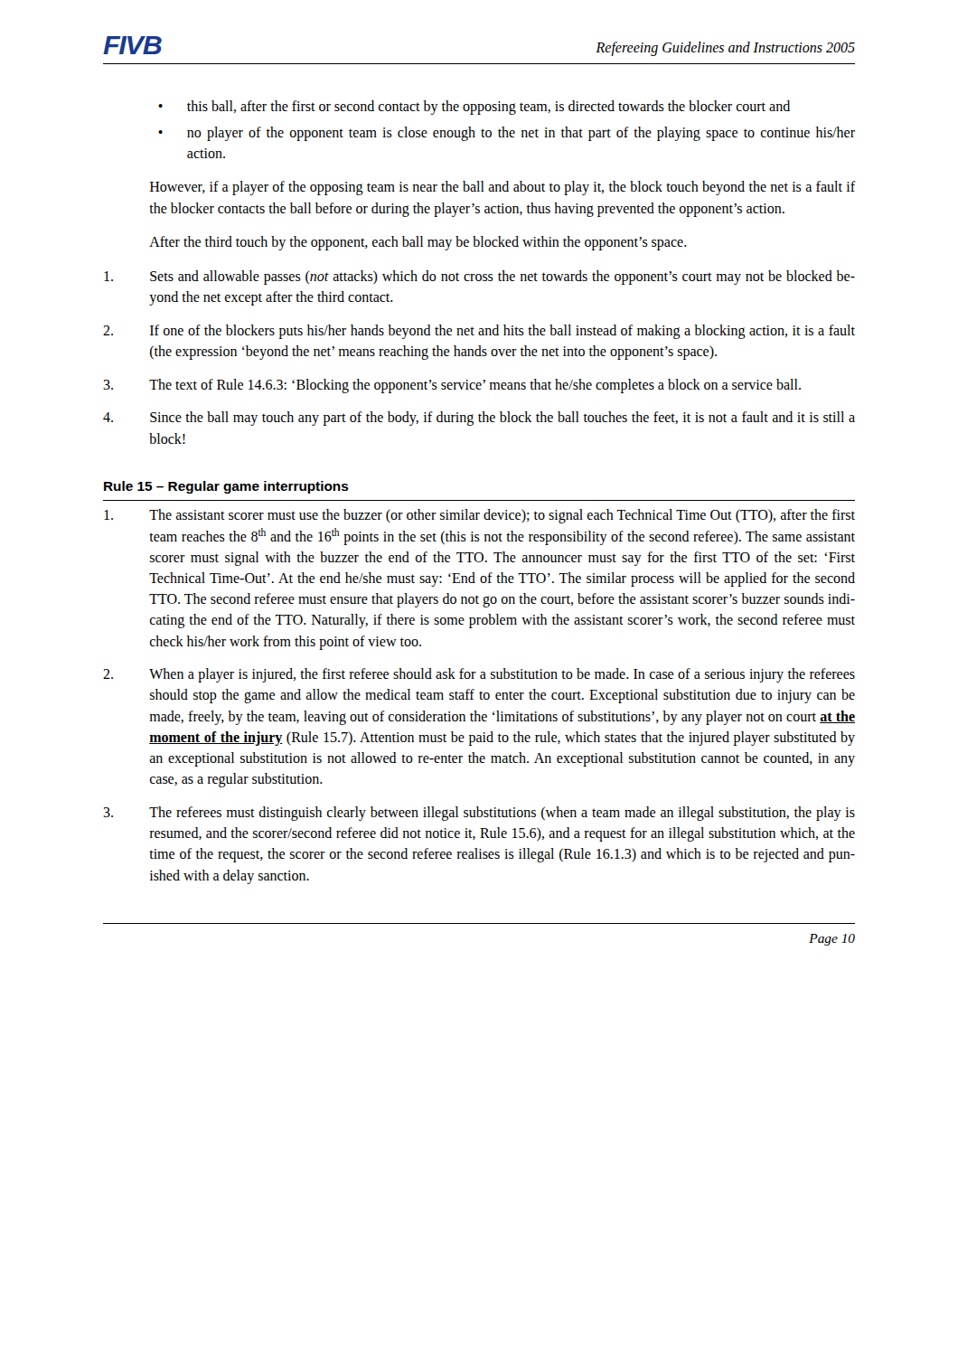FIVB
Refereeing Guidelines and Instructions 2005
this ball, after the first or second contact by the opposing team, is directed towards the blocker court and
no player of the opponent team is close enough to the net in that part of the playing space to continue his/her action.
However, if a player of the opposing team is near the ball and about to play it, the block touch beyond the net is a fault if the blocker contacts the ball before or during the player’s action, thus having prevented the opponent’s action.
After the third touch by the opponent, each ball may be blocked within the opponent’s space.
Sets and allowable passes (not attacks) which do not cross the net towards the opponent’s court may not be blocked beyond the net except after the third contact.
If one of the blockers puts his/her hands beyond the net and hits the ball instead of making a blocking action, it is a fault (the expression ‘beyond the net’ means reaching the hands over the net into the opponent’s space).
The text of Rule 14.6.3: ‘Blocking the opponent’s service’ means that he/she completes a block on a service ball.
Since the ball may touch any part of the body, if during the block the ball touches the feet, it is not a fault and it is still a block!
Rule 15 – Regular game interruptions
The assistant scorer must use the buzzer (or other similar device); to signal each Technical Time Out (TTO), after the first team reaches the 8th and the 16th points in the set (this is not the responsibility of the second referee). The same assistant scorer must signal with the buzzer the end of the TTO. The announcer must say for the first TTO of the set: ‘First Technical Time-Out’. At the end he/she must say: ‘End of the TTO’. The similar process will be applied for the second TTO. The second referee must ensure that players do not go on the court, before the assistant scorer’s buzzer sounds indicating the end of the TTO. Naturally, if there is some problem with the assistant scorer’s work, the second referee must check his/her work from this point of view too.
When a player is injured, the first referee should ask for a substitution to be made. In case of a serious injury the referees should stop the game and allow the medical team staff to enter the court. Exceptional substitution due to injury can be made, freely, by the team, leaving out of consideration the ‘limitations of substitutions’, by any player not on court at the moment of the injury (Rule 15.7). Attention must be paid to the rule, which states that the injured player substituted by an exceptional substitution is not allowed to re-enter the match. An exceptional substitution cannot be counted, in any case, as a regular substitution.
The referees must distinguish clearly between illegal substitutions (when a team made an illegal substitution, the play is resumed, and the scorer/second referee did not notice it, Rule 15.6), and a request for an illegal substitution which, at the time of the request, the scorer or the second referee realises is illegal (Rule 16.1.3) and which is to be rejected and punished with a delay sanction.
Page 10